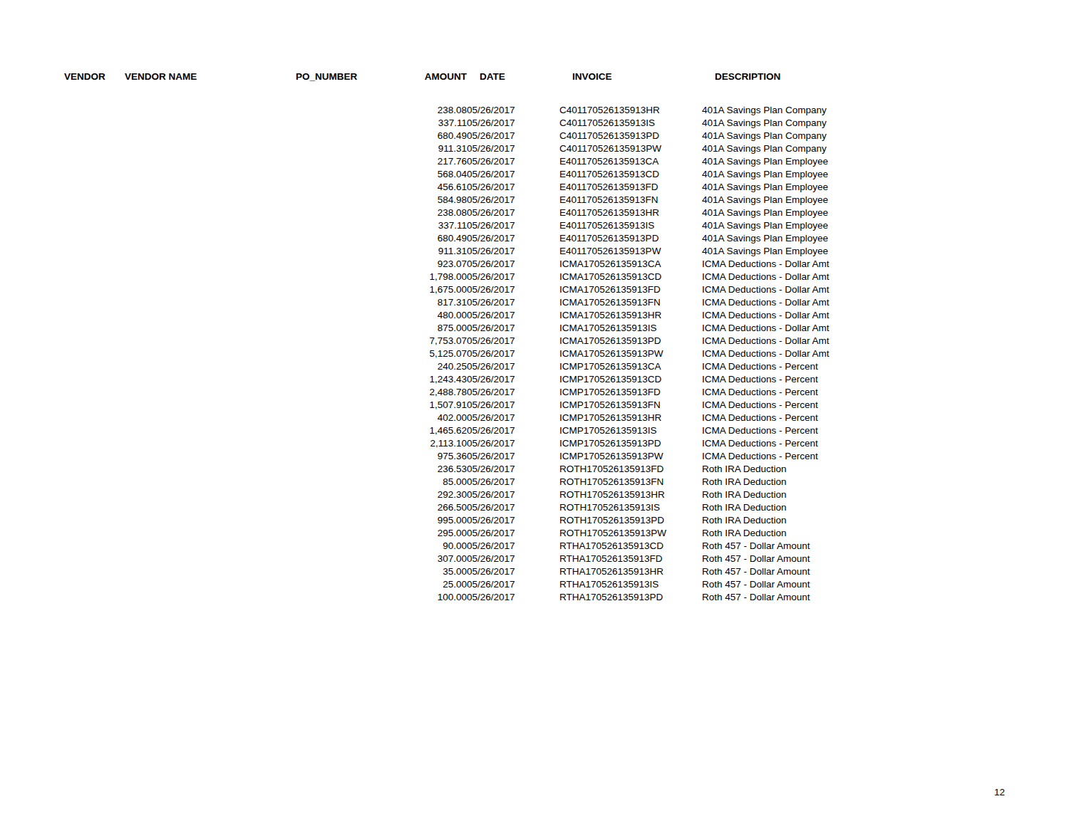VENDOR VENDOR NAME PO_NUMBER AMOUNT DATE INVOICE DESCRIPTION
| | | | 238.08 | 05/26/2017 | C401170526135913HR | 401A Savings Plan Company |
| | | | 337.11 | 05/26/2017 | C401170526135913IS | 401A Savings Plan Company |
| | | | 680.49 | 05/26/2017 | C401170526135913PD | 401A Savings Plan Company |
| | | | 911.31 | 05/26/2017 | C401170526135913PW | 401A Savings Plan Company |
| | | | 217.76 | 05/26/2017 | E401170526135913CA | 401A Savings Plan Employee |
| | | | 568.04 | 05/26/2017 | E401170526135913CD | 401A Savings Plan Employee |
| | | | 456.61 | 05/26/2017 | E401170526135913FD | 401A Savings Plan Employee |
| | | | 584.98 | 05/26/2017 | E401170526135913FN | 401A Savings Plan Employee |
| | | | 238.08 | 05/26/2017 | E401170526135913HR | 401A Savings Plan Employee |
| | | | 337.11 | 05/26/2017 | E401170526135913IS | 401A Savings Plan Employee |
| | | | 680.49 | 05/26/2017 | E401170526135913PD | 401A Savings Plan Employee |
| | | | 911.31 | 05/26/2017 | E401170526135913PW | 401A Savings Plan Employee |
| | | | 923.07 | 05/26/2017 | ICMA170526135913CA | ICMA Deductions - Dollar Amt |
| | | | 1,798.00 | 05/26/2017 | ICMA170526135913CD | ICMA Deductions - Dollar Amt |
| | | | 1,675.00 | 05/26/2017 | ICMA170526135913FD | ICMA Deductions - Dollar Amt |
| | | | 817.31 | 05/26/2017 | ICMA170526135913FN | ICMA Deductions - Dollar Amt |
| | | | 480.00 | 05/26/2017 | ICMA170526135913HR | ICMA Deductions - Dollar Amt |
| | | | 875.00 | 05/26/2017 | ICMA170526135913IS | ICMA Deductions - Dollar Amt |
| | | | 7,753.07 | 05/26/2017 | ICMA170526135913PD | ICMA Deductions - Dollar Amt |
| | | | 5,125.07 | 05/26/2017 | ICMA170526135913PW | ICMA Deductions - Dollar Amt |
| | | | 240.25 | 05/26/2017 | ICMP170526135913CA | ICMA Deductions - Percent |
| | | | 1,243.43 | 05/26/2017 | ICMP170526135913CD | ICMA Deductions - Percent |
| | | | 2,488.78 | 05/26/2017 | ICMP170526135913FD | ICMA Deductions - Percent |
| | | | 1,507.91 | 05/26/2017 | ICMP170526135913FN | ICMA Deductions - Percent |
| | | | 402.00 | 05/26/2017 | ICMP170526135913HR | ICMA Deductions - Percent |
| | | | 1,465.62 | 05/26/2017 | ICMP170526135913IS | ICMA Deductions - Percent |
| | | | 2,113.10 | 05/26/2017 | ICMP170526135913PD | ICMA Deductions - Percent |
| | | | 975.36 | 05/26/2017 | ICMP170526135913PW | ICMA Deductions - Percent |
| | | | 236.53 | 05/26/2017 | ROTH170526135913FD | Roth IRA Deduction |
| | | | 85.00 | 05/26/2017 | ROTH170526135913FN | Roth IRA Deduction |
| | | | 292.30 | 05/26/2017 | ROTH170526135913HR | Roth IRA Deduction |
| | | | 266.50 | 05/26/2017 | ROTH170526135913IS | Roth IRA Deduction |
| | | | 995.00 | 05/26/2017 | ROTH170526135913PD | Roth IRA Deduction |
| | | | 295.00 | 05/26/2017 | ROTH170526135913PW | Roth IRA Deduction |
| | | | 90.00 | 05/26/2017 | RTHA170526135913CD | Roth 457 - Dollar Amount |
| | | | 307.00 | 05/26/2017 | RTHA170526135913FD | Roth 457 - Dollar Amount |
| | | | 35.00 | 05/26/2017 | RTHA170526135913HR | Roth 457 - Dollar Amount |
| | | | 25.00 | 05/26/2017 | RTHA170526135913IS | Roth 457 - Dollar Amount |
| | | | 100.00 | 05/26/2017 | RTHA170526135913PD | Roth 457 - Dollar Amount |
12